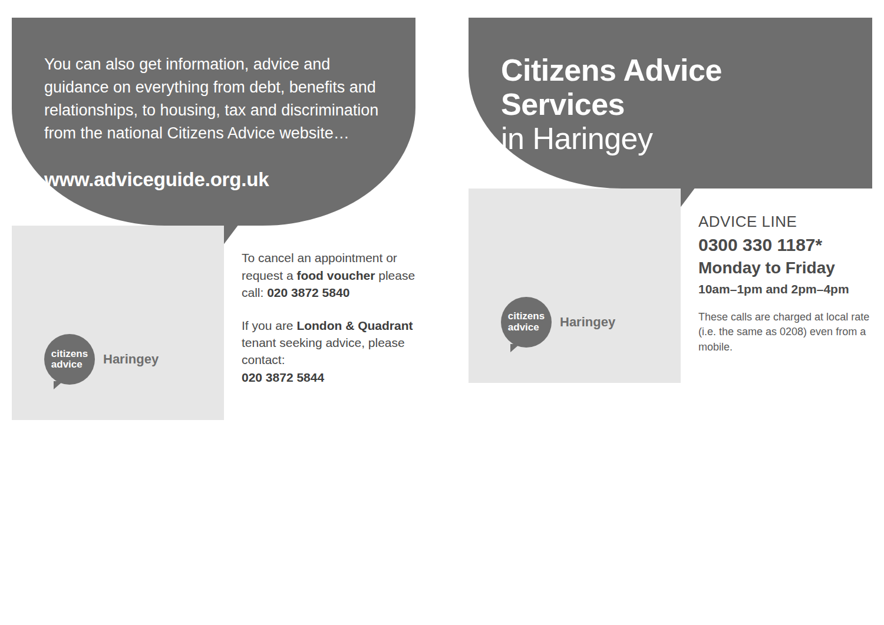You can also get information, advice and guidance on everything from debt, benefits and relationships, to housing, tax and discrimination from the national Citizens Advice website…
www.adviceguide.org.uk
citizens
advice Haringey
To cancel an appointment or request a food voucher please call: 020 3872 5840
If you are London & Quadrant tenant seeking advice, please contact:
020 3872 5844
Citizens Advice Servicesin Haringey
citizens
advice Haringey
ADVICE LINE 0300 330 1187* Monday to Friday 10am–1pm and 2pm–4pm
These calls are charged at local rate (i.e. the same as 0208) even from a mobile.